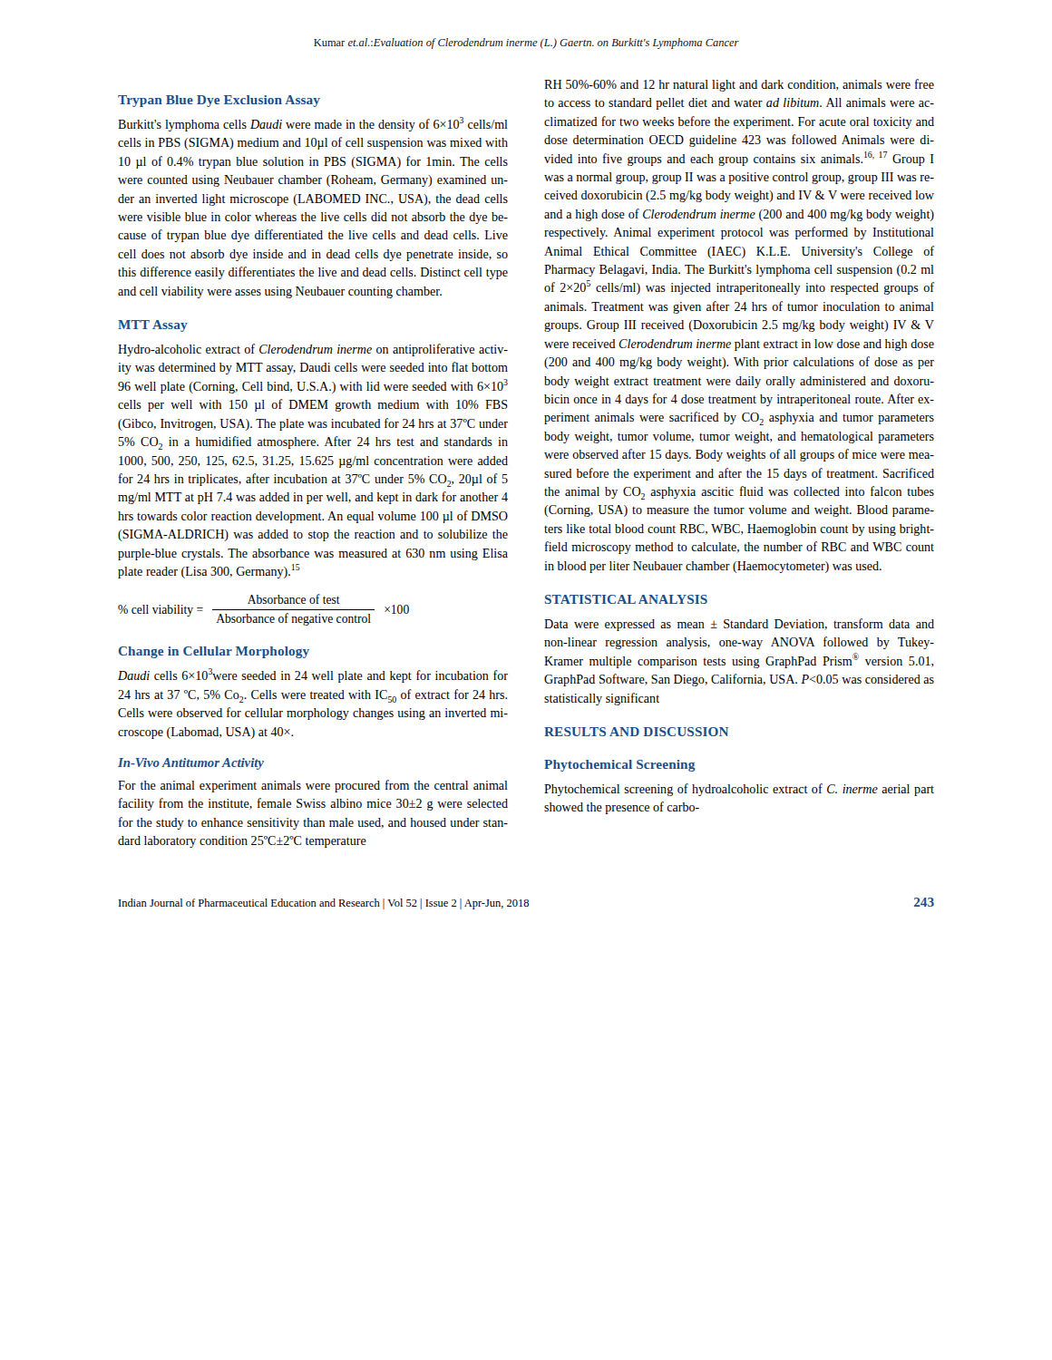Kumar et.al.: Evaluation of Clerodendrum inerme (L.) Gaertn. on Burkitt's Lymphoma Cancer
Trypan Blue Dye Exclusion Assay
Burkitt's lymphoma cells Daudi were made in the density of 6×103 cells/ml cells in PBS (SIGMA) medium and 10µl of cell suspension was mixed with 10 µl of 0.4% trypan blue solution in PBS (SIGMA) for 1min. The cells were counted using Neubauer chamber (Roheam, Germany) examined under an inverted light microscope (LABOMED INC., USA), the dead cells were visible blue in color whereas the live cells did not absorb the dye because of trypan blue dye differentiated the live cells and dead cells. Live cell does not absorb dye inside and in dead cells dye penetrate inside, so this difference easily differentiates the live and dead cells. Distinct cell type and cell viability were asses using Neubauer counting chamber.
MTT Assay
Hydro-alcoholic extract of Clerodendrum inerme on antiproliferative activity was determined by MTT assay, Daudi cells were seeded into flat bottom 96 well plate (Corning, Cell bind, U.S.A.) with lid were seeded with 6×103 cells per well with 150 µl of DMEM growth medium with 10% FBS (Gibco, Invitrogen, USA). The plate was incubated for 24 hrs at 37ºC under 5% CO2 in a humidified atmosphere. After 24 hrs test and standards in 1000, 500, 250, 125, 62.5, 31.25, 15.625 µg/ml concentration were added for 24 hrs in triplicates, after incubation at 37ºC under 5% CO2, 20µl of 5 mg/ml MTT at pH 7.4 was added in per well, and kept in dark for another 4 hrs towards color reaction development. An equal volume 100 µl of DMSO (SIGMA-ALDRICH) was added to stop the reaction and to solubilize the purple-blue crystals. The absorbance was measured at 630 nm using Elisa plate reader (Lisa 300, Germany).15
% cell viability = Absorbance of test Absorbance of negative control ×100
Change in Cellular Morphology
Daudi cells 6×103were seeded in 24 well plate and kept for incubation for 24 hrs at 37 ºC, 5% Co2. Cells were treated with IC50 of extract for 24 hrs. Cells were observed for cellular morphology changes using an inverted microscope (Labomad, USA) at 40×.
In-Vivo Antitumor Activity
For the animal experiment animals were procured from the central animal facility from the institute, female Swiss albino mice 30±2 g were selected for the study to enhance sensitivity than male used, and housed under standard laboratory condition 25ºC±2ºC temperature
RH 50%-60% and 12 hr natural light and dark condition, animals were free to access to standard pellet diet and water ad libitum. All animals were acclimatized for two weeks before the experiment. For acute oral toxicity and dose determination OECD guideline 423 was followed Animals were divided into five groups and each group contains six animals.16, 17 Group I was a normal group, group II was a positive control group, group III was received doxorubicin (2.5 mg/kg body weight) and IV & V were received low and a high dose of Clerodendrum inerme (200 and 400 mg/kg body weight) respectively. Animal experiment protocol was performed by Institutional Animal Ethical Committee (IAEC) K.L.E. University's College of Pharmacy Belagavi, India. The Burkitt's lymphoma cell suspension (0.2 ml of 2×205 cells/ml) was injected intraperitoneally into respected groups of animals. Treatment was given after 24 hrs of tumor inoculation to animal groups. Group III received (Doxorubicin 2.5 mg/kg body weight) IV & V were received Clerodendrum inerme plant extract in low dose and high dose (200 and 400 mg/kg body weight). With prior calculations of dose as per body weight extract treatment were daily orally administered and doxorubicin once in 4 days for 4 dose treatment by intraperitoneal route. After experiment animals were sacrificed by CO2 asphyxia and tumor parameters body weight, tumor volume, tumor weight, and hematological parameters were observed after 15 days. Body weights of all groups of mice were measured before the experiment and after the 15 days of treatment. Sacrificed the animal by CO2 asphyxia ascitic fluid was collected into falcon tubes (Corning, USA) to measure the tumor volume and weight. Blood parameters like total blood count RBC, WBC, Haemoglobin count by using brightfield microscopy method to calculate, the number of RBC and WBC count in blood per liter Neubauer chamber (Haemocytometer) was used.
Statistical Analysis
Data were expressed as mean ± Standard Deviation, transform data and non-linear regression analysis, one-way ANOVA followed by Tukey-Kramer multiple comparison tests using GraphPad Prism® version 5.01, GraphPad Software, San Diego, California, USA. P<0.05 was considered as statistically significant
Results and Discussion
Phytochemical Screening
Phytochemical screening of hydroalcoholic extract of C. inerme aerial part showed the presence of carbo-
Indian Journal of Pharmaceutical Education and Research | Vol 52 | Issue 2 | Apr-Jun, 2018
243